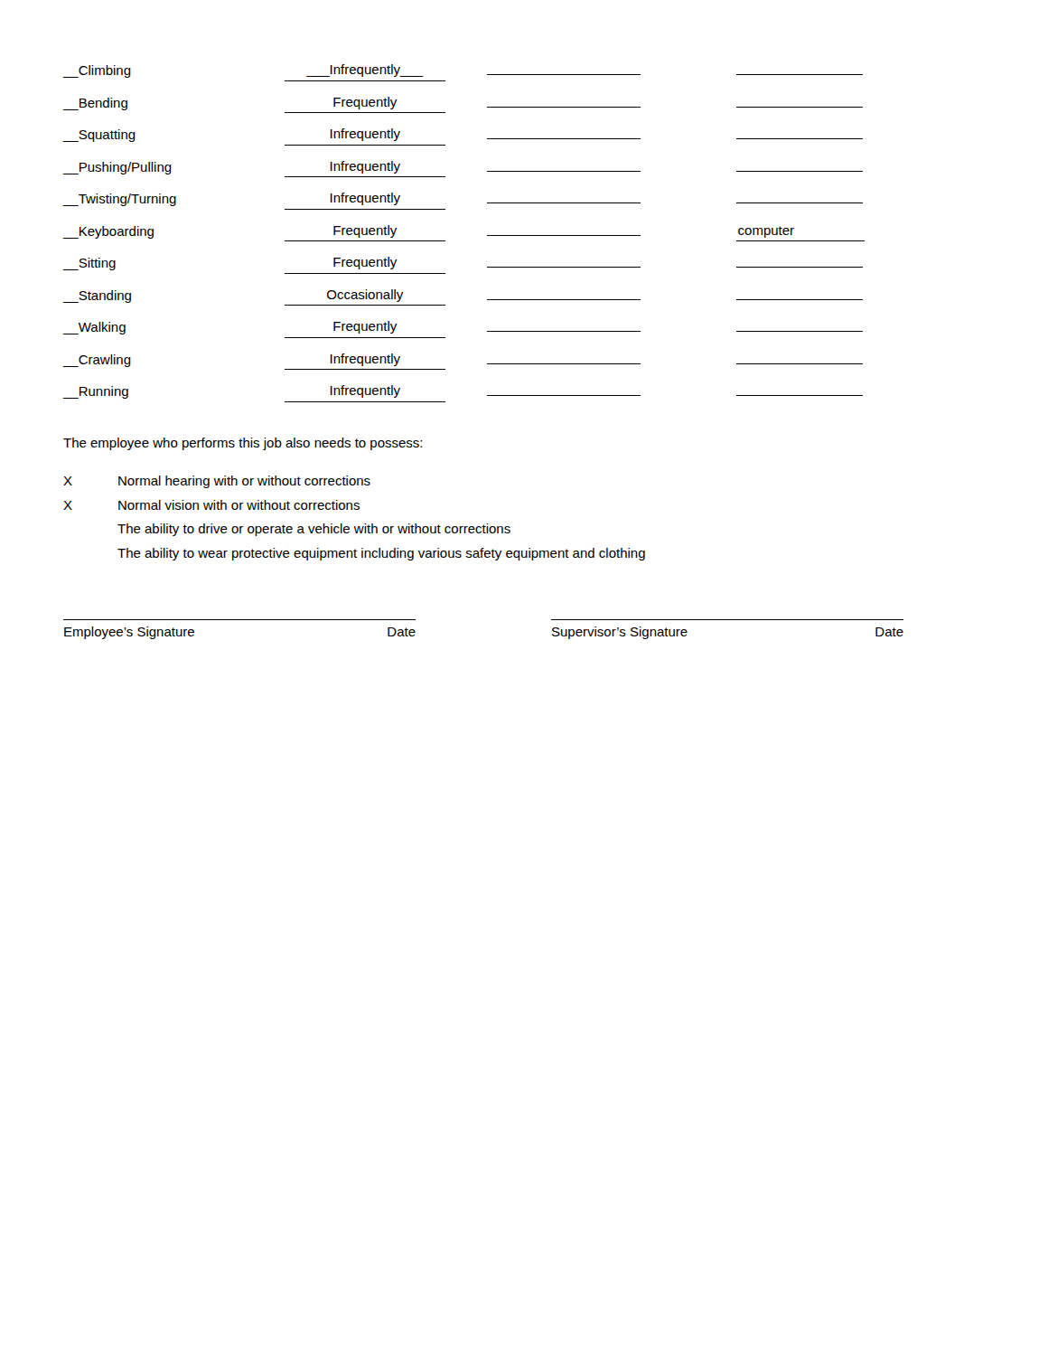| __Climbing | ___Infrequently___ | | |
| __Bending | Frequently | | |
| __Squatting | Infrequently | | |
| __Pushing/Pulling | Infrequently | | |
| __Twisting/Turning | Infrequently | | |
| __Keyboarding | Frequently | | computer |
| __Sitting | Frequently | | |
| __Standing | Occasionally | | |
| __Walking | Frequently | | |
| __Crawling | Infrequently | | |
| __Running | Infrequently | | |
The employee who performs this job also needs to possess:
| X | Normal hearing with or without corrections |
| X | Normal vision with or without corrections |
| | The ability to drive or operate a vehicle with or without corrections |
| | The ability to wear protective equipment including various safety equipment and clothing |
| Employee’s Signature Date | | Supervisor’s Signature Date |